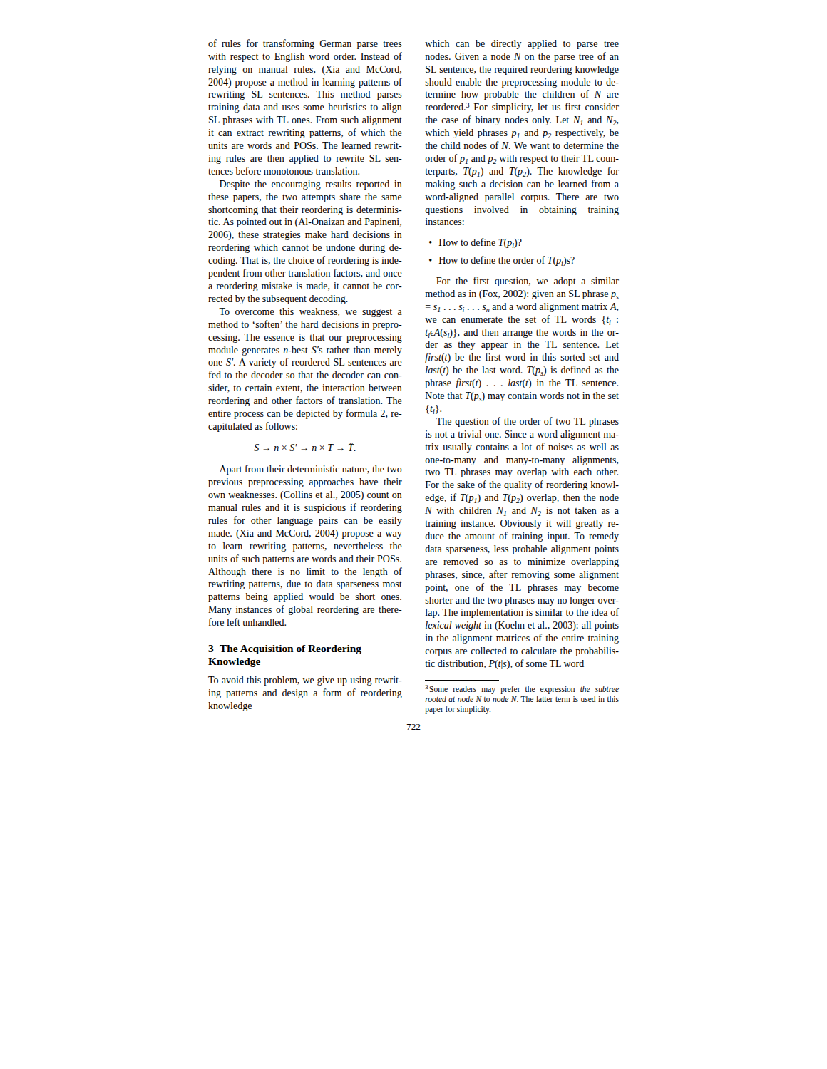of rules for transforming German parse trees with respect to English word order. Instead of relying on manual rules, (Xia and McCord, 2004) propose a method in learning patterns of rewriting SL sentences. This method parses training data and uses some heuristics to align SL phrases with TL ones. From such alignment it can extract rewriting patterns, of which the units are words and POSs. The learned rewriting rules are then applied to rewrite SL sentences before monotonous translation.
Despite the encouraging results reported in these papers, the two attempts share the same shortcoming that their reordering is deterministic. As pointed out in (Al-Onaizan and Papineni, 2006), these strategies make hard decisions in reordering which cannot be undone during decoding. That is, the choice of reordering is independent from other translation factors, and once a reordering mistake is made, it cannot be corrected by the subsequent decoding.
To overcome this weakness, we suggest a method to ‘soften’ the hard decisions in preprocessing. The essence is that our preprocessing module generates n-best S′s rather than merely one S′. A variety of reordered SL sentences are fed to the decoder so that the decoder can consider, to certain extent, the interaction between reordering and other factors of translation. The entire process can be depicted by formula 2, recapitulated as follows:
S → n × S′ → n × T → T̂.
Apart from their deterministic nature, the two previous preprocessing approaches have their own weaknesses. (Collins et al., 2005) count on manual rules and it is suspicious if reordering rules for other language pairs can be easily made. (Xia and McCord, 2004) propose a way to learn rewriting patterns, nevertheless the units of such patterns are words and their POSs. Although there is no limit to the length of rewriting patterns, due to data sparseness most patterns being applied would be short ones. Many instances of global reordering are therefore left unhandled.
3 The Acquisition of Reordering Knowledge
To avoid this problem, we give up using rewriting patterns and design a form of reordering knowledge
which can be directly applied to parse tree nodes. Given a node N on the parse tree of an SL sentence, the required reordering knowledge should enable the preprocessing module to determine how probable the children of N are reordered.3 For simplicity, let us first consider the case of binary nodes only. Let N1 and N2, which yield phrases p1 and p2 respectively, be the child nodes of N. We want to determine the order of p1 and p2 with respect to their TL counterparts, T(p1) and T(p2). The knowledge for making such a decision can be learned from a word-aligned parallel corpus. There are two questions involved in obtaining training instances:
How to define T(pi)?
How to define the order of T(pi)s?
For the first question, we adopt a similar method as in (Fox, 2002): given an SL phrase ps = s1 . . . si . . . sn and a word alignment matrix A, we can enumerate the set of TL words {ti : tiϵA(si)}, and then arrange the words in the order as they appear in the TL sentence. Let first(t) be the first word in this sorted set and last(t) be the last word. T(ps) is defined as the phrase first(t) . . . last(t) in the TL sentence. Note that T(ps) may contain words not in the set {ti}.
The question of the order of two TL phrases is not a trivial one. Since a word alignment matrix usually contains a lot of noises as well as one-to-many and many-to-many alignments, two TL phrases may overlap with each other. For the sake of the quality of reordering knowledge, if T(p1) and T(p2) overlap, then the node N with children N1 and N2 is not taken as a training instance. Obviously it will greatly reduce the amount of training input. To remedy data sparseness, less probable alignment points are removed so as to minimize overlapping phrases, since, after removing some alignment point, one of the TL phrases may become shorter and the two phrases may no longer overlap. The implementation is similar to the idea of lexical weight in (Koehn et al., 2003): all points in the alignment matrices of the entire training corpus are collected to calculate the probabilistic distribution, P(t|s), of some TL word
3 Some readers may prefer the expression the subtree rooted at node N to node N. The latter term is used in this paper for simplicity.
722